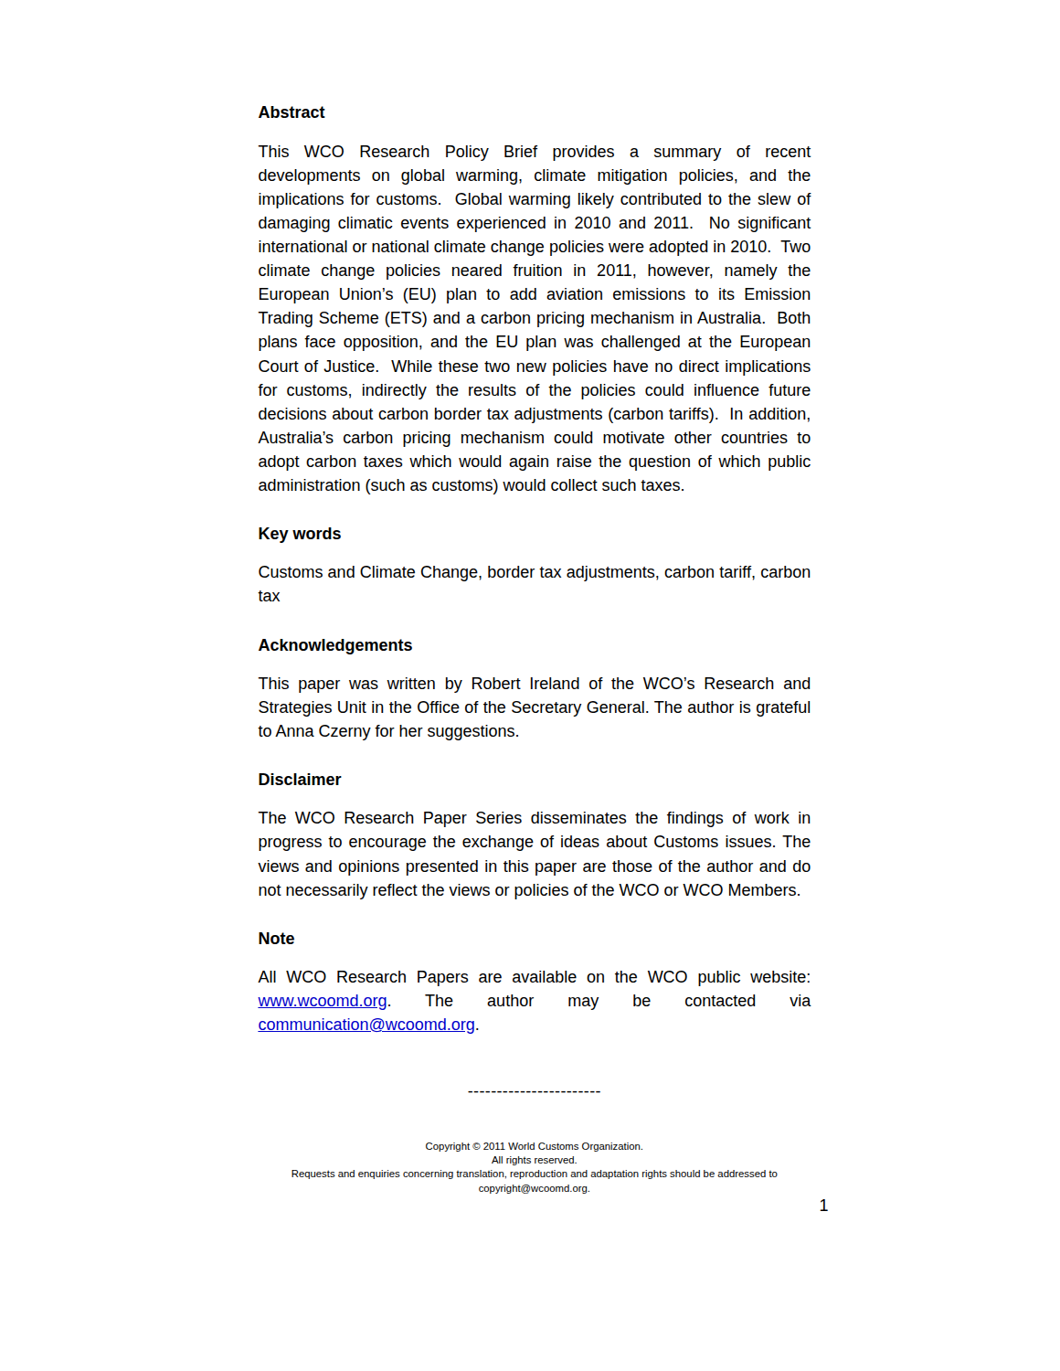Abstract
This WCO Research Policy Brief provides a summary of recent developments on global warming, climate mitigation policies, and the implications for customs. Global warming likely contributed to the slew of damaging climatic events experienced in 2010 and 2011. No significant international or national climate change policies were adopted in 2010. Two climate change policies neared fruition in 2011, however, namely the European Union’s (EU) plan to add aviation emissions to its Emission Trading Scheme (ETS) and a carbon pricing mechanism in Australia. Both plans face opposition, and the EU plan was challenged at the European Court of Justice. While these two new policies have no direct implications for customs, indirectly the results of the policies could influence future decisions about carbon border tax adjustments (carbon tariffs). In addition, Australia’s carbon pricing mechanism could motivate other countries to adopt carbon taxes which would again raise the question of which public administration (such as customs) would collect such taxes.
Key words
Customs and Climate Change, border tax adjustments, carbon tariff, carbon tax
Acknowledgements
This paper was written by Robert Ireland of the WCO’s Research and Strategies Unit in the Office of the Secretary General. The author is grateful to Anna Czerny for her suggestions.
Disclaimer
The WCO Research Paper Series disseminates the findings of work in progress to encourage the exchange of ideas about Customs issues. The views and opinions presented in this paper are those of the author and do not necessarily reflect the views or policies of the WCO or WCO Members.
Note
All WCO Research Papers are available on the WCO public website: www.wcoomd.org. The author may be contacted via communication@wcoomd.org.
-----------------------
Copyright © 2011 World Customs Organization.
All rights reserved.
Requests and enquiries concerning translation, reproduction and adaptation rights should be addressed to
copyright@wcoomd.org.
1